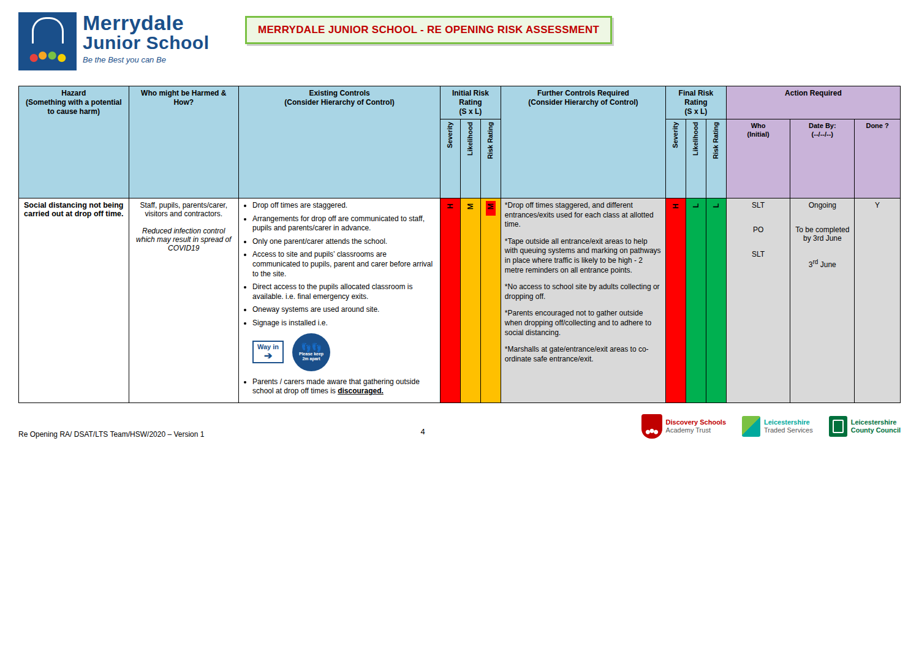Merrydale
Junior School
Be the Best you can Be
MERRYDALE JUNIOR SCHOOL - RE OPENING RISK ASSESSMENT
| Hazard (Something with a potential to cause harm) | Who might be Harmed & How? | Existing Controls (Consider Hierarchy of Control) | Initial Risk Rating (S x L) | Further Controls Required (Consider Hierarchy of Control) | Final Risk Rating (S x L) | Action Required |
| --- | --- | --- | --- | --- | --- | --- |
| Severity | Likelihood | Risk Rating | Severity | Likelihood | Risk Rating | Who (Initial) | Date By: (--/--/--) | Done ? |
| Social distancing not being carried out at drop off time. | Staff, pupils, parents/carer, visitors and contractors. Reduced infection control which may result in spread of COVID19 | Drop off times are staggered. Arrangements for drop off are communicated to staff, pupils and parents/carer in advance. Only one parent/carer attends the school. Access to site and pupils’ classrooms are communicated to pupils, parent and carer before arrival to the site. Direct access to the pupils allocated classroom is available. i.e. final emergency exits. Oneway systems are used around site. Signage is installed i.e. Way in ➔ 👣👣 Please keep 2m apart Parents / carers made aware that gathering outside school at drop off times is discouraged. | H | M | M | *Drop off times staggered, and different entrances/exits used for each class at allotted time. *Tape outside all entrance/exit areas to help with queuing systems and marking on pathways in place where traffic is likely to be high - 2 metre reminders on all entrance points. *No access to school site by adults collecting or dropping off. *Parents encouraged not to gather outside when dropping off/collecting and to adhere to social distancing. *Marshalls at gate/entrance/exit areas to co-ordinate safe entrance/exit. | H | L | L | SLT PO SLT | Ongoing To be completed by 3rd June 3 rd June | Y |
Re Opening RA/ DSAT/LTS Team/HSW/2020 – Version 1
4
Discovery Schools
Academy Trust
Leicestershire
Traded Services
Leicestershire
County Council